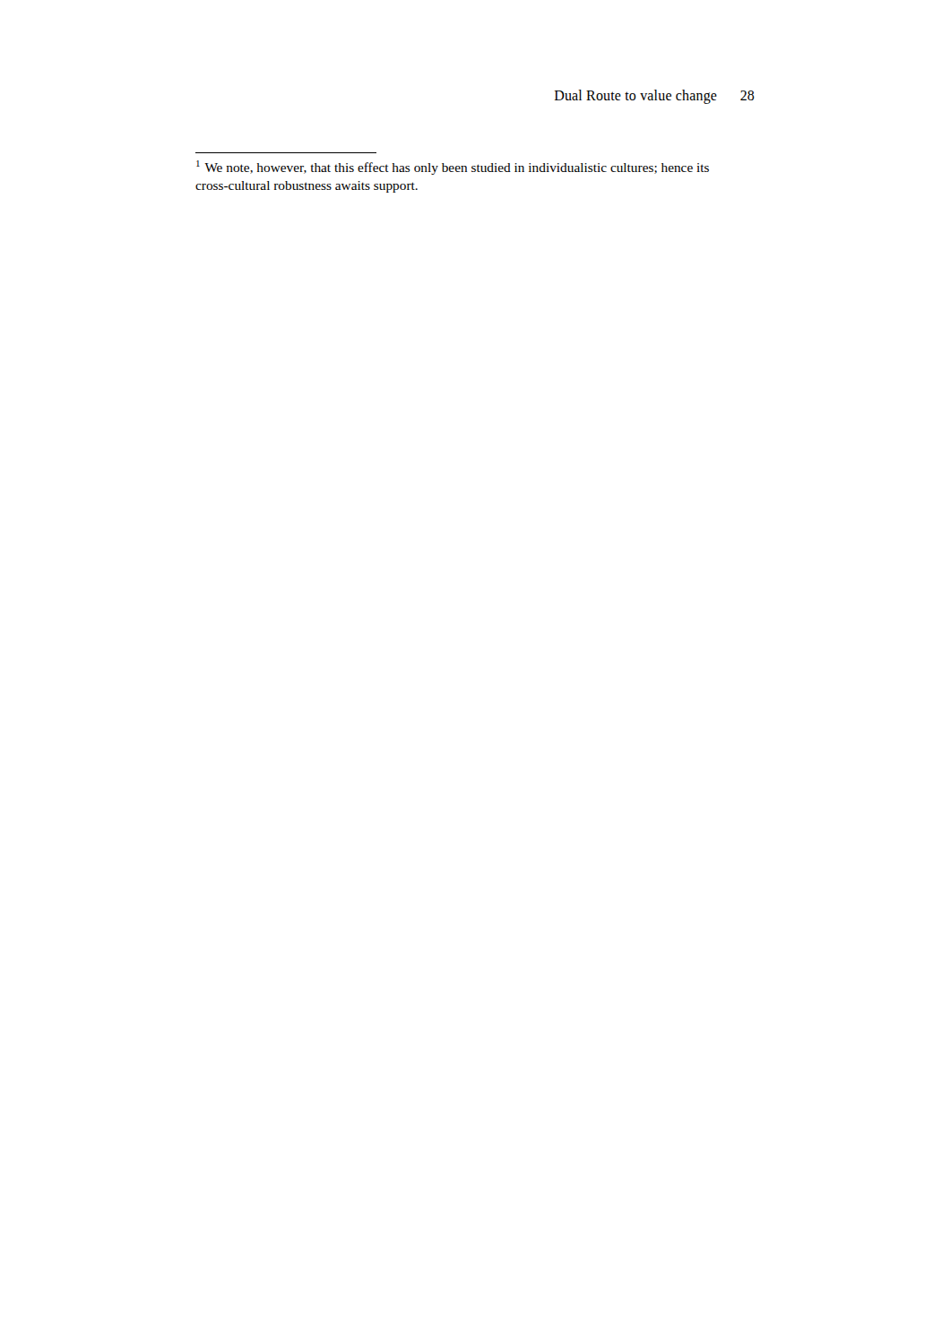Dual Route to value change28
1 We note, however, that this effect has only been studied in individualistic cultures; hence its cross-cultural robustness awaits support.